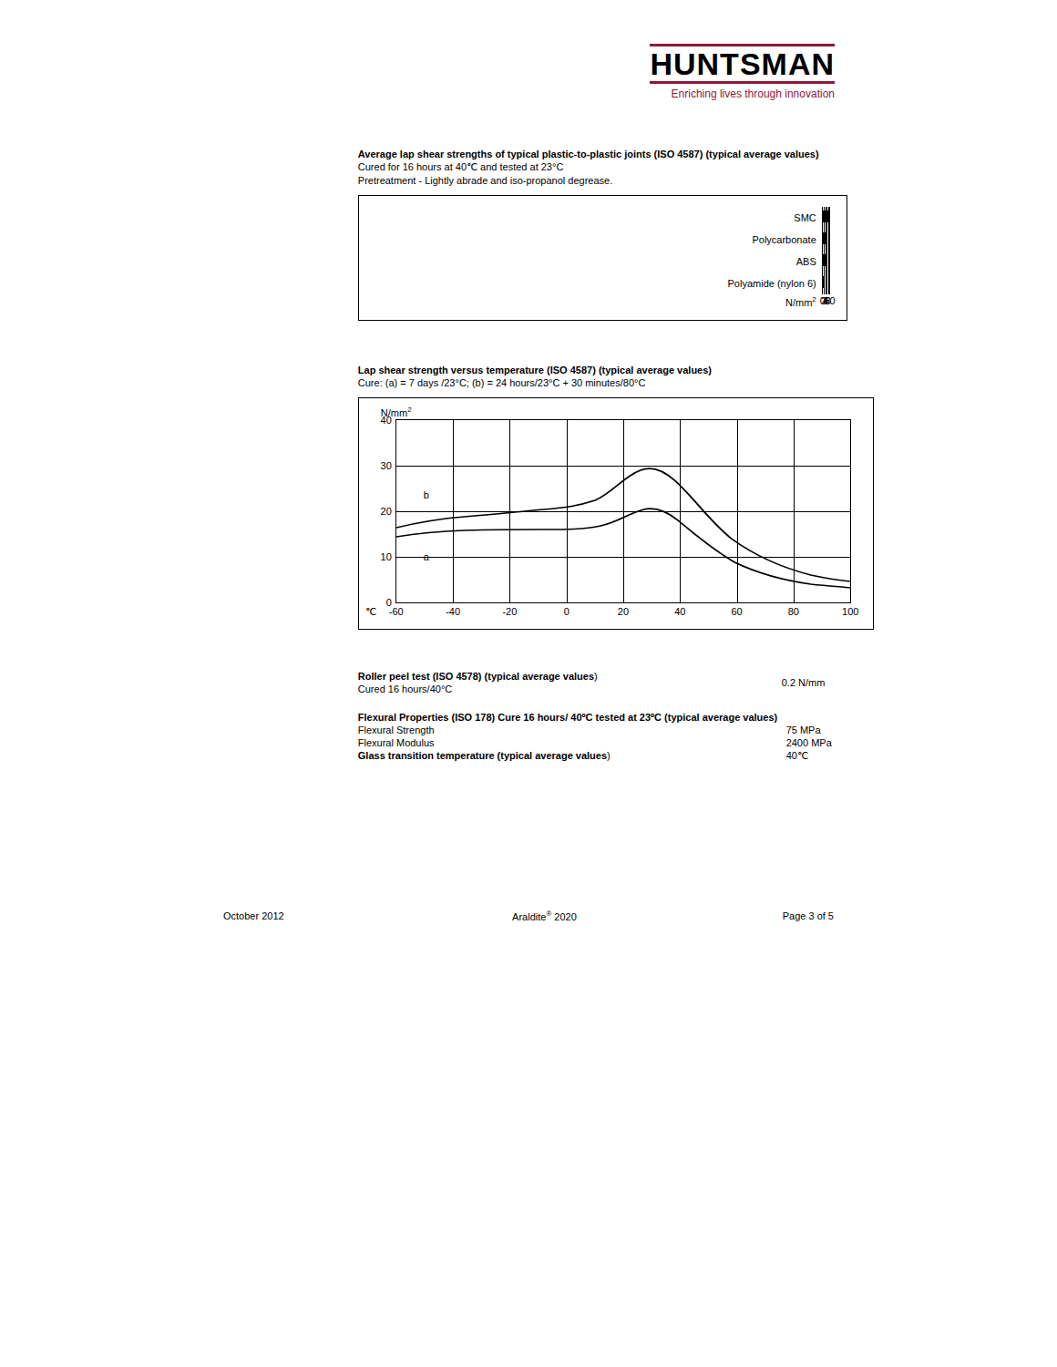HUNTSMAN
Enriching lives through innovation
Average lap shear strengths of typical plastic-to-plastic joints (ISO 4587) (typical average values)
Cured for 16 hours at 40℃ and tested at 23°C
Pretreatment - Lightly abrade and iso-propanol degrease.
| SMC | |
| Polycarbonate | |
| ABS | |
| Polyamide (nylon 6) | |
| N/mm 2 | 0 2 4 6 8 10 |
Lap shear strength versus temperature (ISO 4587) (typical average values)
Cure: (a) = 7 days /23°C; (b) = 24 hours/23°C + 30 minutes/80°C
N/mm2
40
30
20
10
0
-60
-40
-20
0
20
40
60
80
100
℃
b
a
| Roller peel test (ISO 4578) (typical average values ) | 0.2 N/mm |
| Cured 16 hours/40°C |
| Flexural Properties (ISO 178) Cure 16 hours/ 40ºC tested at 23ºC (typical average values) |
| Flexural Strength | 75 MPa |
| Flexural Modulus | 2400 MPa |
| Glass transition temperature (typical average values ) | 40℃ |
| October 2012 | Araldite ® 2020 | Page 3 of 5 |